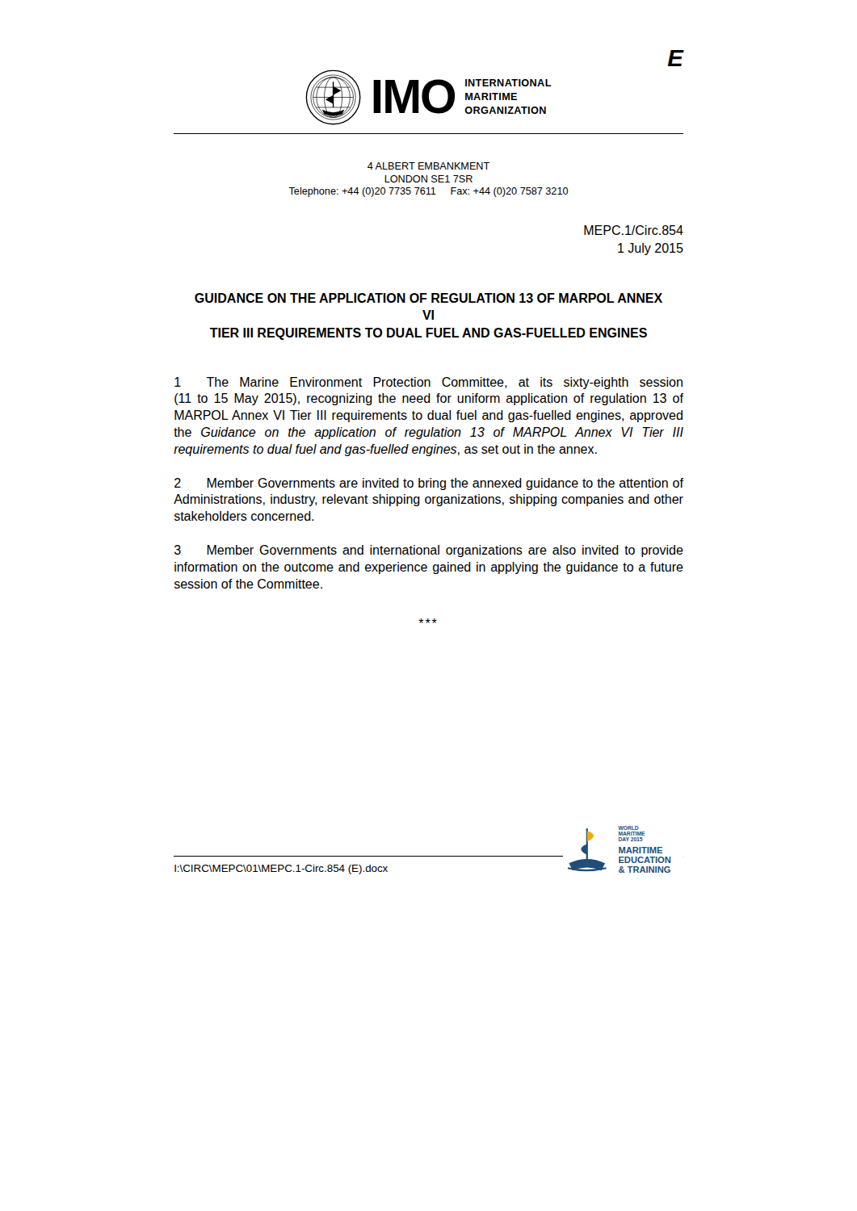E
IMO
INTERNATIONAL
MARITIME
ORGANIZATION
4 ALBERT EMBANKMENT
LONDON SE1 7SR
Telephone: +44 (0)20 7735 7611 Fax: +44 (0)20 7587 3210
MEPC.1/Circ.854
1 July 2015
Guidance on the application of regulation 13 of MARPOL Annex VI
Tier III requirements to dual fuel and gas-fuelled engines
1 The Marine Environment Protection Committee, at its sixty-eighth session (11 to 15 May 2015), recognizing the need for uniform application of regulation 13 of MARPOL Annex VI Tier III requirements to dual fuel and gas-fuelled engines, approved the Guidance on the application of regulation 13 of MARPOL Annex VI Tier III requirements to dual fuel and gas-fuelled engines, as set out in the annex.
2 Member Governments are invited to bring the annexed guidance to the attention of Administrations, industry, relevant shipping organizations, shipping companies and other stakeholders concerned.
3 Member Governments and international organizations are also invited to provide information on the outcome and experience gained in applying the guidance to a future session of the Committee.
***
I:\CIRC\MEPC\01\MEPC.1-Circ.854 (E).docx
WORLD MARITIME DAY 2015 MARITIME EDUCATION & TRAINING